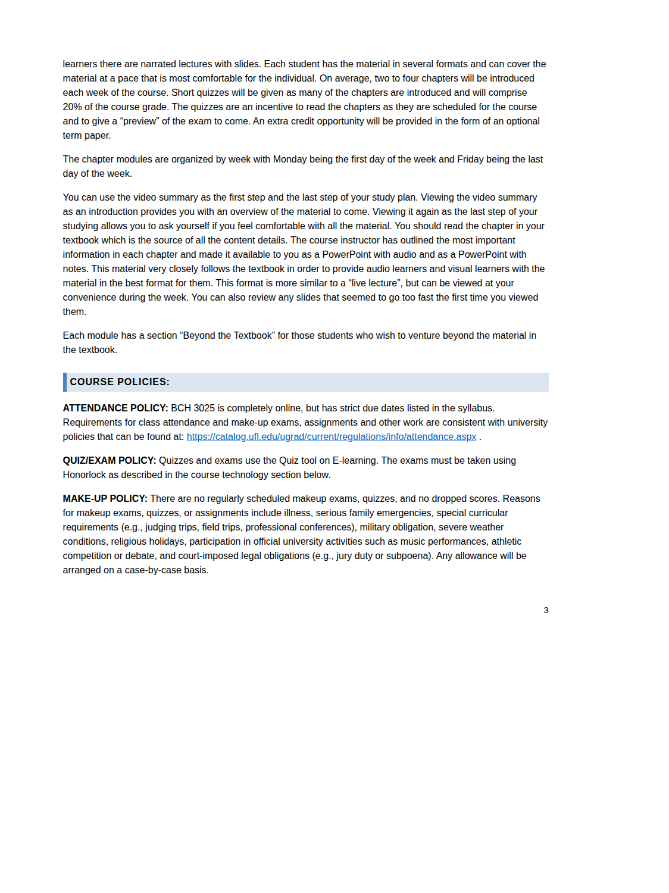learners there are narrated lectures with slides. Each student has the material in several formats and can cover the material at a pace that is most comfortable for the individual. On average, two to four chapters will be introduced each week of the course. Short quizzes will be given as many of the chapters are introduced and will comprise 20% of the course grade. The quizzes are an incentive to read the chapters as they are scheduled for the course and to give a “preview” of the exam to come. An extra credit opportunity will be provided in the form of an optional term paper.
The chapter modules are organized by week with Monday being the first day of the week and Friday being the last day of the week.
You can use the video summary as the first step and the last step of your study plan. Viewing the video summary as an introduction provides you with an overview of the material to come. Viewing it again as the last step of your studying allows you to ask yourself if you feel comfortable with all the material. You should read the chapter in your textbook which is the source of all the content details. The course instructor has outlined the most important information in each chapter and made it available to you as a PowerPoint with audio and as a PowerPoint with notes. This material very closely follows the textbook in order to provide audio learners and visual learners with the material in the best format for them. This format is more similar to a “live lecture”, but can be viewed at your convenience during the week. You can also review any slides that seemed to go too fast the first time you viewed them.
Each module has a section “Beyond the Textbook” for those students who wish to venture beyond the material in the textbook.
Course Policies:
ATTENDANCE POLICY: BCH 3025 is completely online, but has strict due dates listed in the syllabus. Requirements for class attendance and make-up exams, assignments and other work are consistent with university policies that can be found at: https://catalog.ufl.edu/ugrad/current/regulations/info/attendance.aspx .
QUIZ/EXAM POLICY: Quizzes and exams use the Quiz tool on E-learning. The exams must be taken using Honorlock as described in the course technology section below.
MAKE-UP POLICY: There are no regularly scheduled makeup exams, quizzes, and no dropped scores. Reasons for makeup exams, quizzes, or assignments include illness, serious family emergencies, special curricular requirements (e.g., judging trips, field trips, professional conferences), military obligation, severe weather conditions, religious holidays, participation in official university activities such as music performances, athletic competition or debate, and court-imposed legal obligations (e.g., jury duty or subpoena). Any allowance will be arranged on a case-by-case basis.
3